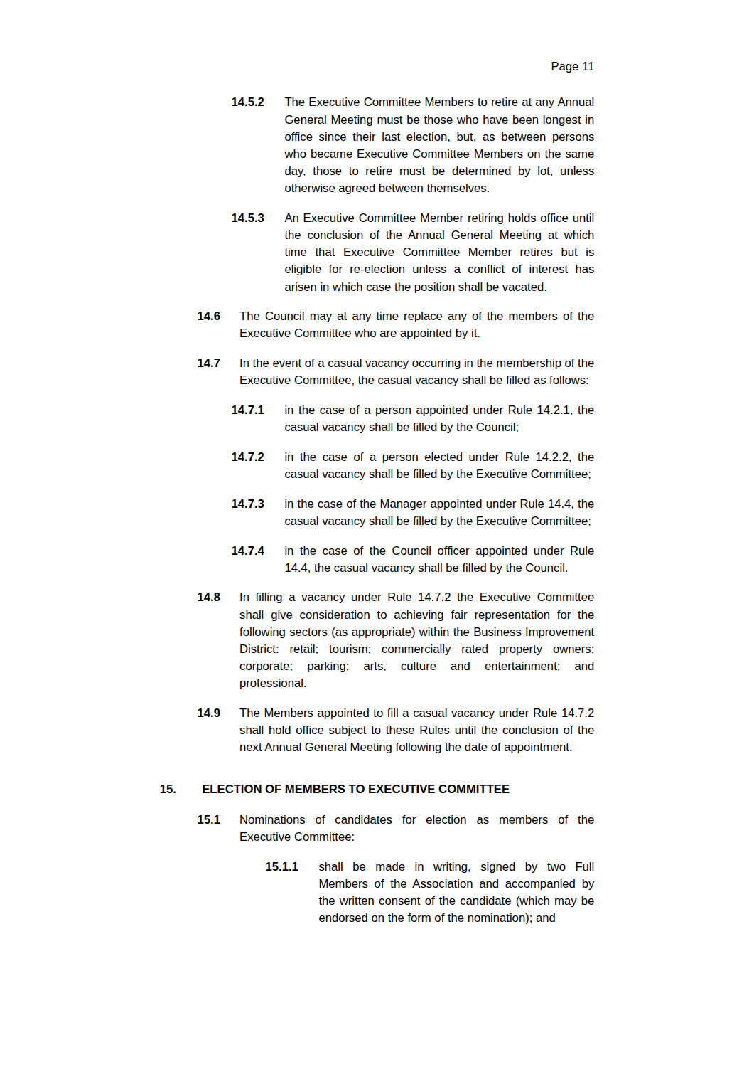Page 11
14.5.2 The Executive Committee Members to retire at any Annual General Meeting must be those who have been longest in office since their last election, but, as between persons who became Executive Committee Members on the same day, those to retire must be determined by lot, unless otherwise agreed between themselves.
14.5.3 An Executive Committee Member retiring holds office until the conclusion of the Annual General Meeting at which time that Executive Committee Member retires but is eligible for re-election unless a conflict of interest has arisen in which case the position shall be vacated.
14.6 The Council may at any time replace any of the members of the Executive Committee who are appointed by it.
14.7 In the event of a casual vacancy occurring in the membership of the Executive Committee, the casual vacancy shall be filled as follows:
14.7.1 in the case of a person appointed under Rule 14.2.1, the casual vacancy shall be filled by the Council;
14.7.2 in the case of a person elected under Rule 14.2.2, the casual vacancy shall be filled by the Executive Committee;
14.7.3 in the case of the Manager appointed under Rule 14.4, the casual vacancy shall be filled by the Executive Committee;
14.7.4 in the case of the Council officer appointed under Rule 14.4, the casual vacancy shall be filled by the Council.
14.8 In filling a vacancy under Rule 14.7.2 the Executive Committee shall give consideration to achieving fair representation for the following sectors (as appropriate) within the Business Improvement District: retail; tourism; commercially rated property owners; corporate; parking; arts, culture and entertainment; and professional.
14.9 The Members appointed to fill a casual vacancy under Rule 14.7.2 shall hold office subject to these Rules until the conclusion of the next Annual General Meeting following the date of appointment.
15. ELECTION OF MEMBERS TO EXECUTIVE COMMITTEE
15.1 Nominations of candidates for election as members of the Executive Committee:
15.1.1 shall be made in writing, signed by two Full Members of the Association and accompanied by the written consent of the candidate (which may be endorsed on the form of the nomination); and